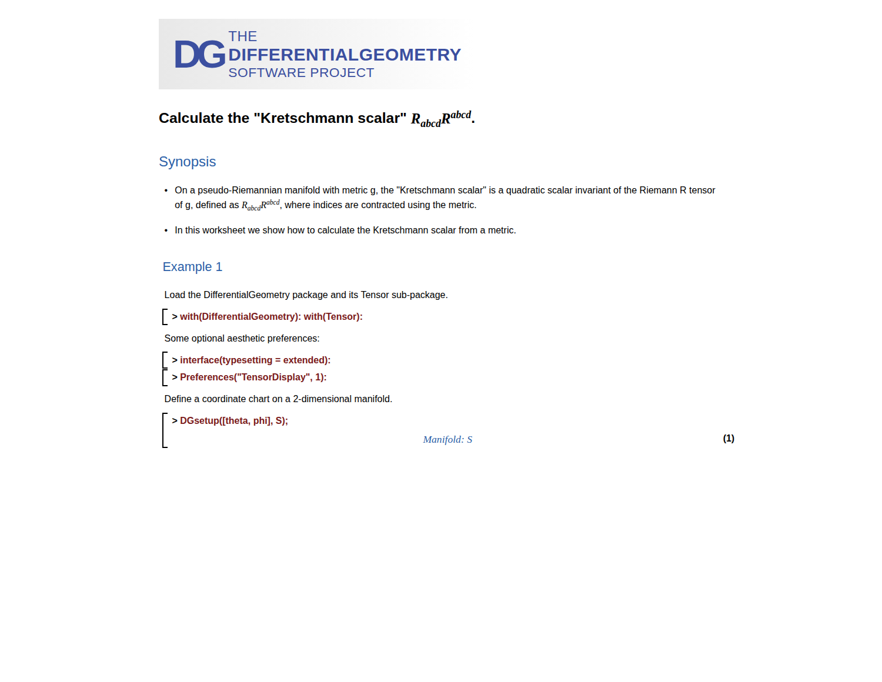DG THE DIFFERENTIALGEOMETRY SOFTWARE PROJECT
Calculate the "Kretschmann scalar" RabcdRabcd.
Synopsis
On a pseudo-Riemannian manifold with metric g, the "Kretschmann scalar" is a quadratic scalar invariant of the Riemann R tensor of g, defined as RabcdRabcd, where indices are contracted using the metric.
In this worksheet we show how to calculate the Kretschmann scalar from a metric.
Example 1
Load the DifferentialGeometry package and its Tensor sub-package.
> with(DifferentialGeometry): with(Tensor):
Some optional aesthetic preferences:
> interface(typesetting = extended):
> Preferences("TensorDisplay", 1):
Define a coordinate chart on a 2-dimensional manifold.
> DGsetup([theta, phi], S);
Manifold: S (1)